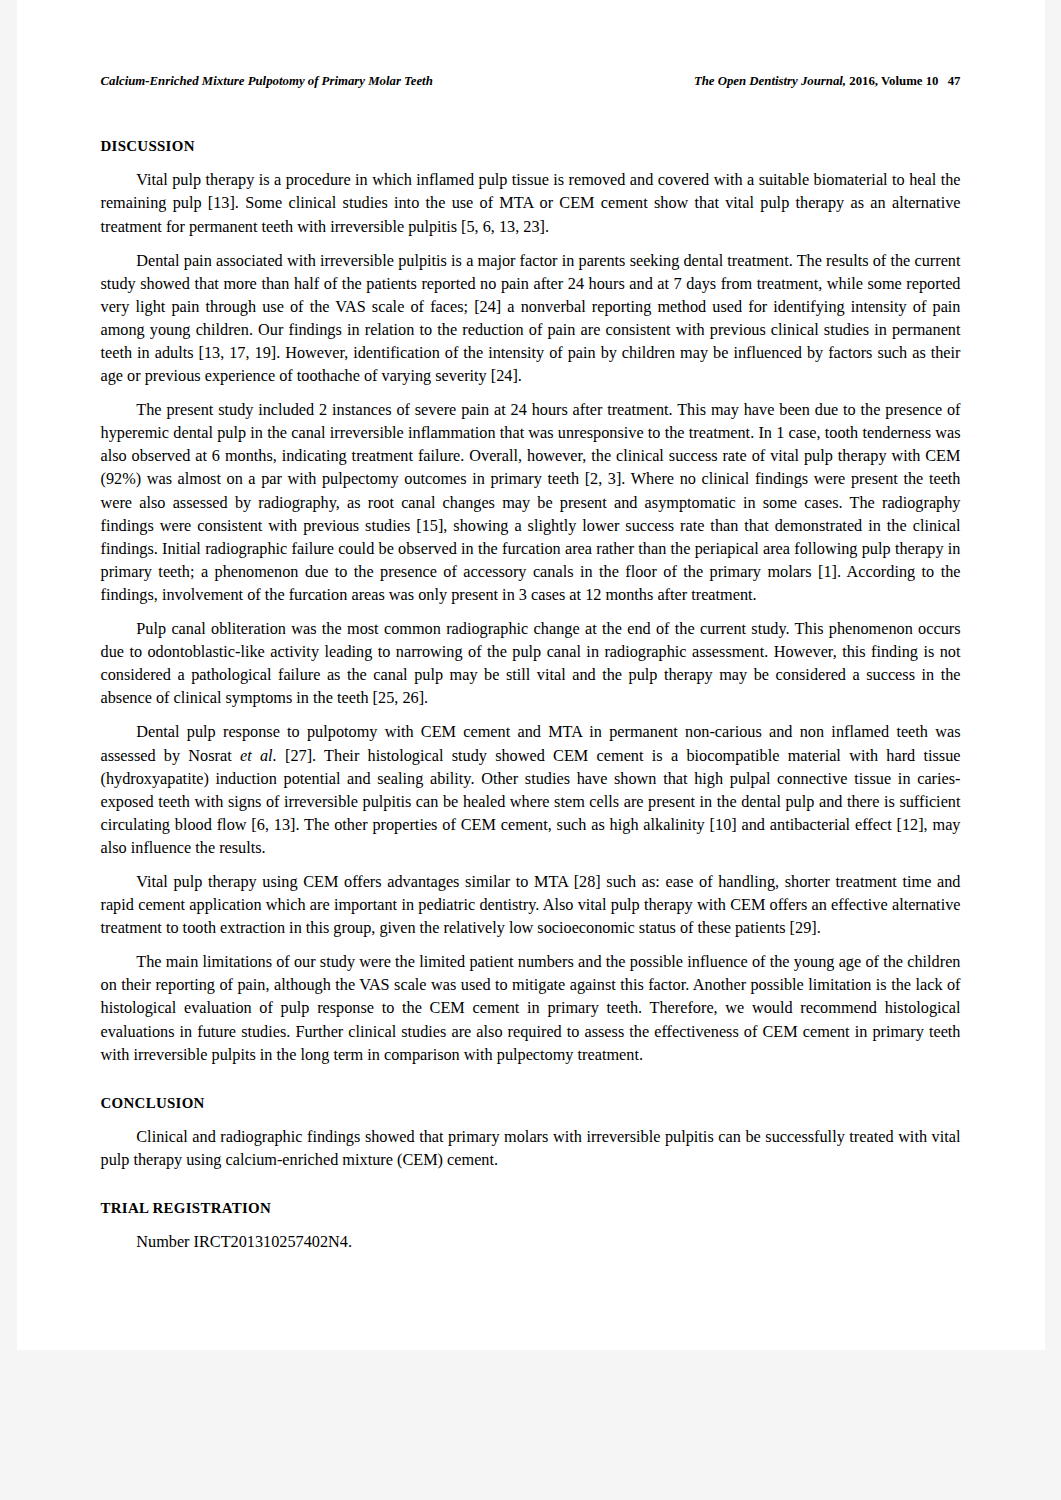Calcium-Enriched Mixture Pulpotomy of Primary Molar Teeth
The Open Dentistry Journal, 2016, Volume 10 47
DISCUSSION
Vital pulp therapy is a procedure in which inflamed pulp tissue is removed and covered with a suitable biomaterial to heal the remaining pulp [13]. Some clinical studies into the use of MTA or CEM cement show that vital pulp therapy as an alternative treatment for permanent teeth with irreversible pulpitis [5, 6, 13, 23].
Dental pain associated with irreversible pulpitis is a major factor in parents seeking dental treatment. The results of the current study showed that more than half of the patients reported no pain after 24 hours and at 7 days from treatment, while some reported very light pain through use of the VAS scale of faces; [24] a nonverbal reporting method used for identifying intensity of pain among young children. Our findings in relation to the reduction of pain are consistent with previous clinical studies in permanent teeth in adults [13, 17, 19]. However, identification of the intensity of pain by children may be influenced by factors such as their age or previous experience of toothache of varying severity [24].
The present study included 2 instances of severe pain at 24 hours after treatment. This may have been due to the presence of hyperemic dental pulp in the canal irreversible inflammation that was unresponsive to the treatment. In 1 case, tooth tenderness was also observed at 6 months, indicating treatment failure. Overall, however, the clinical success rate of vital pulp therapy with CEM (92%) was almost on a par with pulpectomy outcomes in primary teeth [2, 3]. Where no clinical findings were present the teeth were also assessed by radiography, as root canal changes may be present and asymptomatic in some cases. The radiography findings were consistent with previous studies [15], showing a slightly lower success rate than that demonstrated in the clinical findings. Initial radiographic failure could be observed in the furcation area rather than the periapical area following pulp therapy in primary teeth; a phenomenon due to the presence of accessory canals in the floor of the primary molars [1]. According to the findings, involvement of the furcation areas was only present in 3 cases at 12 months after treatment.
Pulp canal obliteration was the most common radiographic change at the end of the current study. This phenomenon occurs due to odontoblastic-like activity leading to narrowing of the pulp canal in radiographic assessment. However, this finding is not considered a pathological failure as the canal pulp may be still vital and the pulp therapy may be considered a success in the absence of clinical symptoms in the teeth [25, 26].
Dental pulp response to pulpotomy with CEM cement and MTA in permanent non-carious and non inflamed teeth was assessed by Nosrat et al. [27]. Their histological study showed CEM cement is a biocompatible material with hard tissue (hydroxyapatite) induction potential and sealing ability. Other studies have shown that high pulpal connective tissue in caries-exposed teeth with signs of irreversible pulpitis can be healed where stem cells are present in the dental pulp and there is sufficient circulating blood flow [6, 13]. The other properties of CEM cement, such as high alkalinity [10] and antibacterial effect [12], may also influence the results.
Vital pulp therapy using CEM offers advantages similar to MTA [28] such as: ease of handling, shorter treatment time and rapid cement application which are important in pediatric dentistry. Also vital pulp therapy with CEM offers an effective alternative treatment to tooth extraction in this group, given the relatively low socioeconomic status of these patients [29].
The main limitations of our study were the limited patient numbers and the possible influence of the young age of the children on their reporting of pain, although the VAS scale was used to mitigate against this factor. Another possible limitation is the lack of histological evaluation of pulp response to the CEM cement in primary teeth. Therefore, we would recommend histological evaluations in future studies. Further clinical studies are also required to assess the effectiveness of CEM cement in primary teeth with irreversible pulpits in the long term in comparison with pulpectomy treatment.
CONCLUSION
Clinical and radiographic findings showed that primary molars with irreversible pulpitis can be successfully treated with vital pulp therapy using calcium-enriched mixture (CEM) cement.
TRIAL REGISTRATION
Number IRCT201310257402N4.